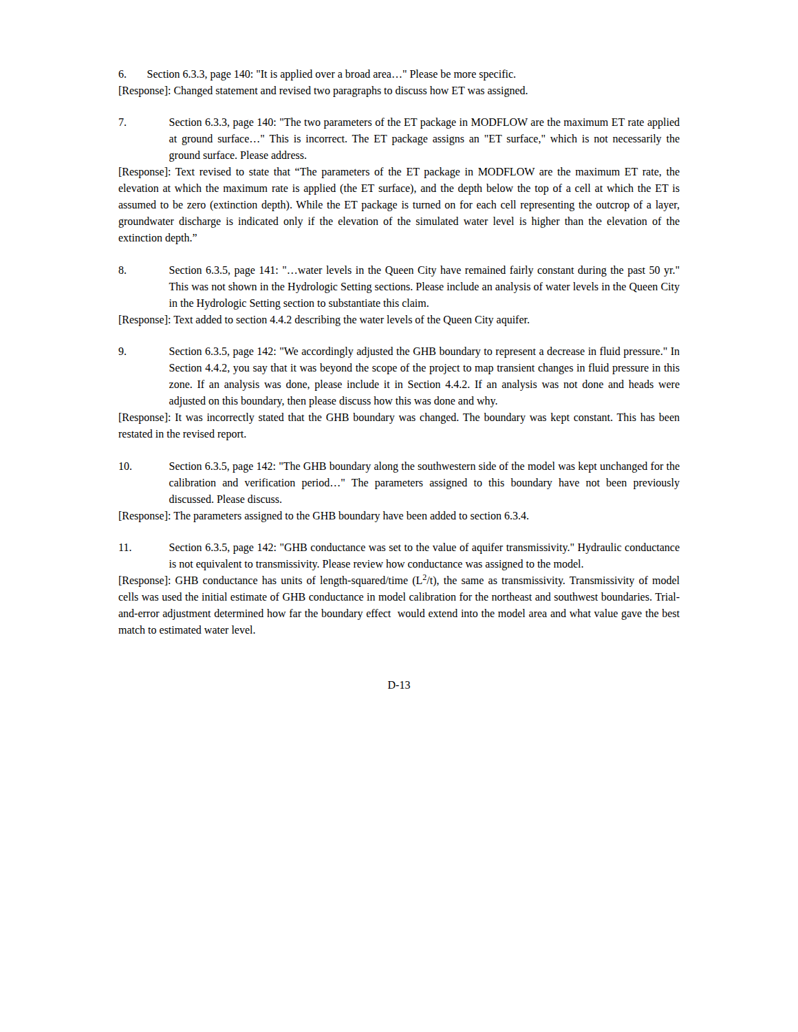6. Section 6.3.3, page 140: "It is applied over a broad area…" Please be more specific.
[Response]: Changed statement and revised two paragraphs to discuss how ET was assigned.
7. Section 6.3.3, page 140: "The two parameters of the ET package in MODFLOW are the maximum ET rate applied at ground surface…" This is incorrect. The ET package assigns an "ET surface," which is not necessarily the ground surface. Please address.
[Response]: Text revised to state that “The parameters of the ET package in MODFLOW are the maximum ET rate, the elevation at which the maximum rate is applied (the ET surface), and the depth below the top of a cell at which the ET is assumed to be zero (extinction depth). While the ET package is turned on for each cell representing the outcrop of a layer, groundwater discharge is indicated only if the elevation of the simulated water level is higher than the elevation of the extinction depth.”
8. Section 6.3.5, page 141: "…water levels in the Queen City have remained fairly constant during the past 50 yr." This was not shown in the Hydrologic Setting sections. Please include an analysis of water levels in the Queen City in the Hydrologic Setting section to substantiate this claim.
[Response]: Text added to section 4.4.2 describing the water levels of the Queen City aquifer.
9. Section 6.3.5, page 142: "We accordingly adjusted the GHB boundary to represent a decrease in fluid pressure." In Section 4.4.2, you say that it was beyond the scope of the project to map transient changes in fluid pressure in this zone. If an analysis was done, please include it in Section 4.4.2. If an analysis was not done and heads were adjusted on this boundary, then please discuss how this was done and why.
[Response]: It was incorrectly stated that the GHB boundary was changed. The boundary was kept constant. This has been restated in the revised report.
10. Section 6.3.5, page 142: "The GHB boundary along the southwestern side of the model was kept unchanged for the calibration and verification period…" The parameters assigned to this boundary have not been previously discussed. Please discuss.
[Response]: The parameters assigned to the GHB boundary have been added to section 6.3.4.
11. Section 6.3.5, page 142: "GHB conductance was set to the value of aquifer transmissivity." Hydraulic conductance is not equivalent to transmissivity. Please review how conductance was assigned to the model.
[Response]: GHB conductance has units of length-squared/time (L2/t), the same as transmissivity. Transmissivity of model cells was used the initial estimate of GHB conductance in model calibration for the northeast and southwest boundaries. Trial-and-error adjustment determined how far the boundary effect would extend into the model area and what value gave the best match to estimated water level.
D-13